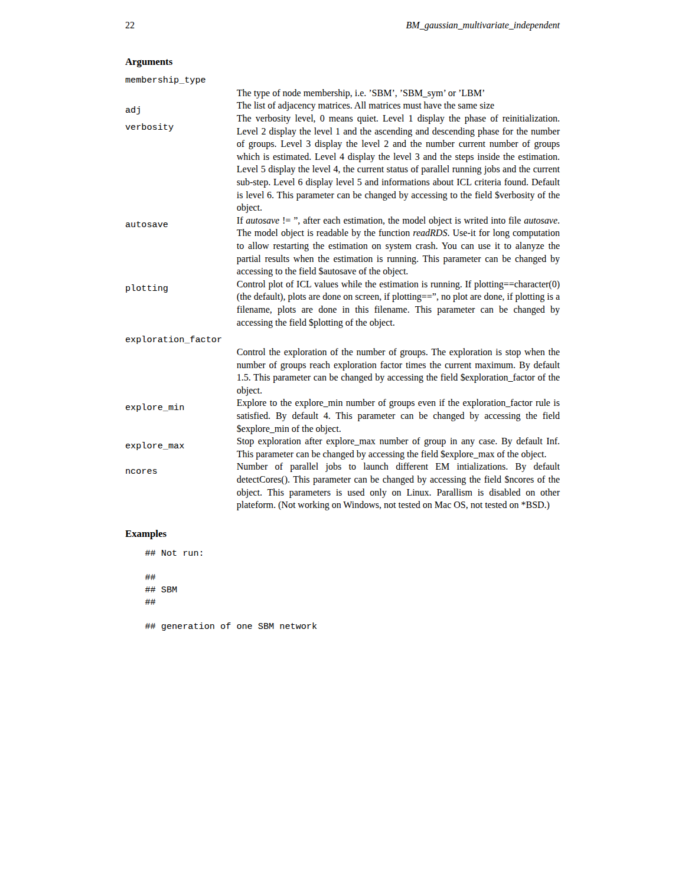22 BM_gaussian_multivariate_independent
Arguments
membership_type
The type of node membership, i.e. ’SBM’, ’SBM_sym’ or ’LBM’
adj
The list of adjacency matrices. All matrices must have the same size
verbosity
The verbosity level, 0 means quiet. Level 1 display the phase of reinitialization. Level 2 display the level 1 and the ascending and descending phase for the number of groups. Level 3 display the level 2 and the number current number of groups which is estimated. Level 4 display the level 3 and the steps inside the estimation. Level 5 display the level 4, the current status of parallel running jobs and the current sub-step. Level 6 display level 5 and informations about ICL criteria found. Default is level 6. This parameter can be changed by accessing to the field $verbosity of the object.
autosave
If autosave != ”, after each estimation, the model object is writed into file autosave. The model object is readable by the function readRDS. Use-it for long computation to allow restarting the estimation on system crash. You can use it to alanyze the partial results when the estimation is running. This parameter can be changed by accessing to the field $autosave of the object.
plotting
Control plot of ICL values while the estimation is running. If plotting==character(0) (the default), plots are done on screen, if plotting==”, no plot are done, if plotting is a filename, plots are done in this filename. This parameter can be changed by accessing the field $plotting of the object.
exploration_factor
Control the exploration of the number of groups. The exploration is stop when the number of groups reach exploration factor times the current maximum. By default 1.5. This parameter can be changed by accessing the field $exploration_factor of the object.
explore_min
Explore to the explore_min number of groups even if the exploration_factor rule is satisfied. By default 4. This parameter can be changed by accessing the field $explore_min of the object.
explore_max
Stop exploration after explore_max number of group in any case. By default Inf. This parameter can be changed by accessing the field $explore_max of the object.
ncores
Number of parallel jobs to launch different EM intializations. By default detectCores(). This parameter can be changed by accessing the field $ncores of the object. This parameters is used only on Linux. Parallism is disabled on other plateform. (Not working on Windows, not tested on Mac OS, not tested on *BSD.)
Examples
## Not run:

##
## SBM
##

## generation of one SBM network